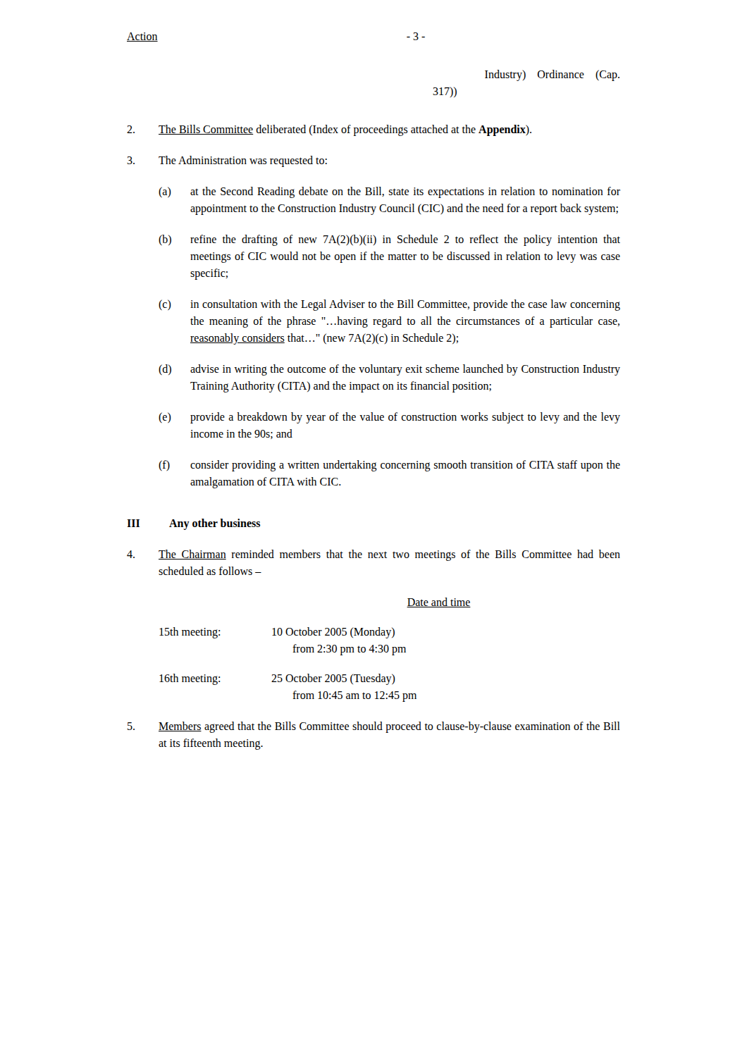Action
- 3 -
Industry) Ordinance (Cap.
317))
2.
The Bills Committee deliberated (Index of proceedings attached at the Appendix).
3.
The Administration was requested to:
(a)
at the Second Reading debate on the Bill, state its expectations in relation to nomination for appointment to the Construction Industry Council (CIC) and the need for a report back system;
(b)
refine the drafting of new 7A(2)(b)(ii) in Schedule 2 to reflect the policy intention that meetings of CIC would not be open if the matter to be discussed in relation to levy was case specific;
(c)
in consultation with the Legal Adviser to the Bill Committee, provide the case law concerning the meaning of the phrase "…having regard to all the circumstances of a particular case, reasonably considers that…" (new 7A(2)(c) in Schedule 2);
(d)
advise in writing the outcome of the voluntary exit scheme launched by Construction Industry Training Authority (CITA) and the impact on its financial position;
(e)
provide a breakdown by year of the value of construction works subject to levy and the levy income in the 90s; and
(f)
consider providing a written undertaking concerning smooth transition of CITA staff upon the amalgamation of CITA with CIC.
III
Any other business
4.
The Chairman reminded members that the next two meetings of the Bills Committee had been scheduled as follows –
Date and time
15th meeting:
10 October 2005 (Monday)
from 2:30 pm to 4:30 pm
16th meeting:
25 October 2005 (Tuesday)
from 10:45 am to 12:45 pm
5.
Members agreed that the Bills Committee should proceed to clause-by-clause examination of the Bill at its fifteenth meeting.